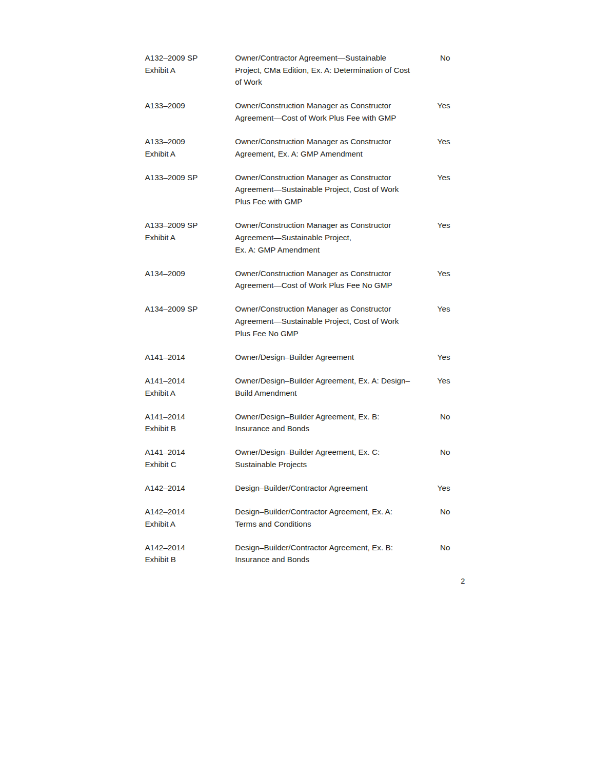| A132–2009 SP Exhibit A | Owner/Contractor Agreement—Sustainable Project, CMa Edition, Ex. A: Determination of Cost of Work | No |
| A133–2009 | Owner/Construction Manager as Constructor Agreement—Cost of Work Plus Fee with GMP | Yes |
| A133–2009 Exhibit A | Owner/Construction Manager as Constructor Agreement, Ex. A: GMP Amendment | Yes |
| A133–2009 SP | Owner/Construction Manager as Constructor Agreement—Sustainable Project, Cost of Work Plus Fee with GMP | Yes |
| A133–2009 SP Exhibit A | Owner/Construction Manager as Constructor Agreement—Sustainable Project, Ex. A: GMP Amendment | Yes |
| A134–2009 | Owner/Construction Manager as Constructor Agreement—Cost of Work Plus Fee No GMP | Yes |
| A134–2009 SP | Owner/Construction Manager as Constructor Agreement—Sustainable Project, Cost of Work Plus Fee No GMP | Yes |
| A141–2014 | Owner/Design–Builder Agreement | Yes |
| A141–2014 Exhibit A | Owner/Design–Builder Agreement, Ex. A: Design–Build Amendment | Yes |
| A141–2014 Exhibit B | Owner/Design–Builder Agreement, Ex. B: Insurance and Bonds | No |
| A141–2014 Exhibit C | Owner/Design–Builder Agreement, Ex. C: Sustainable Projects | No |
| A142–2014 | Design–Builder/Contractor Agreement | Yes |
| A142–2014 Exhibit A | Design–Builder/Contractor Agreement, Ex. A: Terms and Conditions | No |
| A142–2014 Exhibit B | Design–Builder/Contractor Agreement, Ex. B: Insurance and Bonds | No |
2